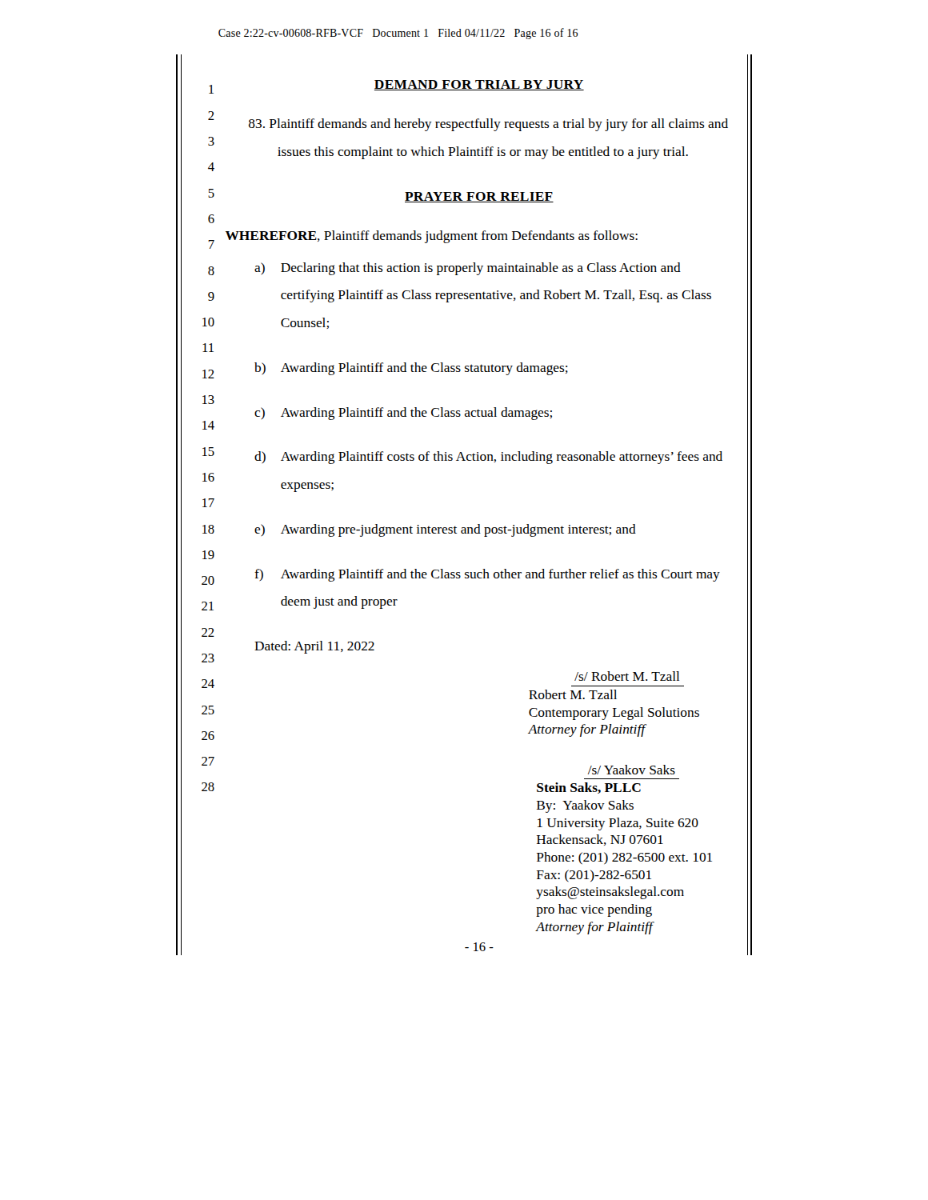Case 2:22-cv-00608-RFB-VCF Document 1 Filed 04/11/22 Page 16 of 16
1
2
3
4
5
6
7
8
9
10
11
12
13
14
15
16
17
18
19
20
21
22
23
24
25
26
27
28
DEMAND FOR TRIAL BY JURY
83. Plaintiff demands and hereby respectfully requests a trial by jury for all claims and issues this complaint to which Plaintiff is or may be entitled to a jury trial.
PRAYER FOR RELIEF
WHEREFORE, Plaintiff demands judgment from Defendants as follows:
a) Declaring that this action is properly maintainable as a Class Action and certifying Plaintiff as Class representative, and Robert M. Tzall, Esq. as Class Counsel;
b) Awarding Plaintiff and the Class statutory damages;
c) Awarding Plaintiff and the Class actual damages;
d) Awarding Plaintiff costs of this Action, including reasonable attorneys’ fees and expenses;
e) Awarding pre-judgment interest and post-judgment interest; and
f) Awarding Plaintiff and the Class such other and further relief as this Court may deem just and proper
Dated: April 11, 2022
/s/ Robert M. Tzall
Robert M. Tzall
Contemporary Legal Solutions
Attorney for Plaintiff
/s/ Yaakov Saks
Stein Saks, PLLC
By: Yaakov Saks
1 University Plaza, Suite 620
Hackensack, NJ 07601
Phone: (201) 282-6500 ext. 101
Fax: (201)-282-6501
ysaks@steinsakslegal.com
pro hac vice pending
Attorney for Plaintiff
- 16 -